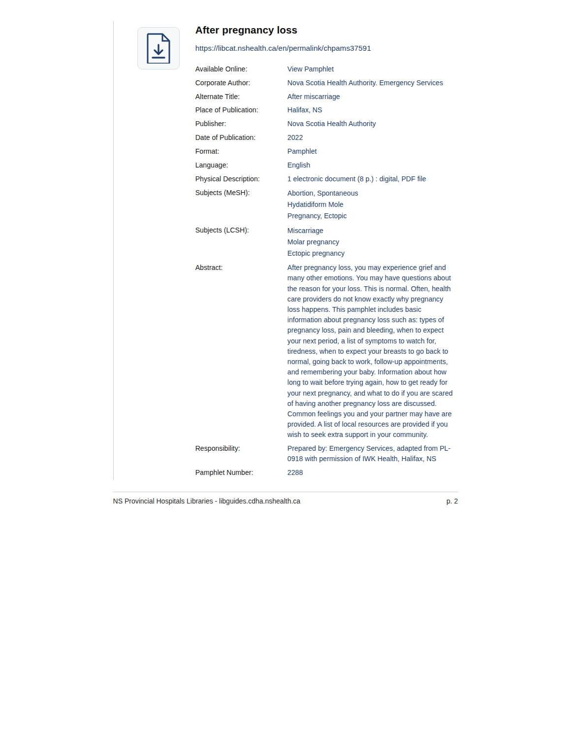After pregnancy loss
https://libcat.nshealth.ca/en/permalink/chpams37591
| Available Online: | View Pamphlet |
| Corporate Author: | Nova Scotia Health Authority. Emergency Services |
| Alternate Title: | After miscarriage |
| Place of Publication: | Halifax, NS |
| Publisher: | Nova Scotia Health Authority |
| Date of Publication: | 2022 |
| Format: | Pamphlet |
| Language: | English |
| Physical Description: | 1 electronic document (8 p.) : digital, PDF file |
| Subjects (MeSH): | Abortion, Spontaneous Hydatidiform Mole Pregnancy, Ectopic |
| Subjects (LCSH): | Miscarriage Molar pregnancy Ectopic pregnancy |
| Abstract: | After pregnancy loss, you may experience grief and many other emotions. You may have questions about the reason for your loss. This is normal. Often, health care providers do not know exactly why pregnancy loss happens. This pamphlet includes basic information about pregnancy loss such as: types of pregnancy loss, pain and bleeding, when to expect your next period, a list of symptoms to watch for, tiredness, when to expect your breasts to go back to normal, going back to work, follow-up appointments, and remembering your baby. Information about how long to wait before trying again, how to get ready for your next pregnancy, and what to do if you are scared of having another pregnancy loss are discussed. Common feelings you and your partner may have are provided. A list of local resources are provided if you wish to seek extra support in your community. |
| Responsibility: | Prepared by: Emergency Services, adapted from PL-0918 with permission of IWK Health, Halifax, NS |
| Pamphlet Number: | 2288 |
NS Provincial Hospitals Libraries - libguides.cdha.nshealth.ca
p. 2